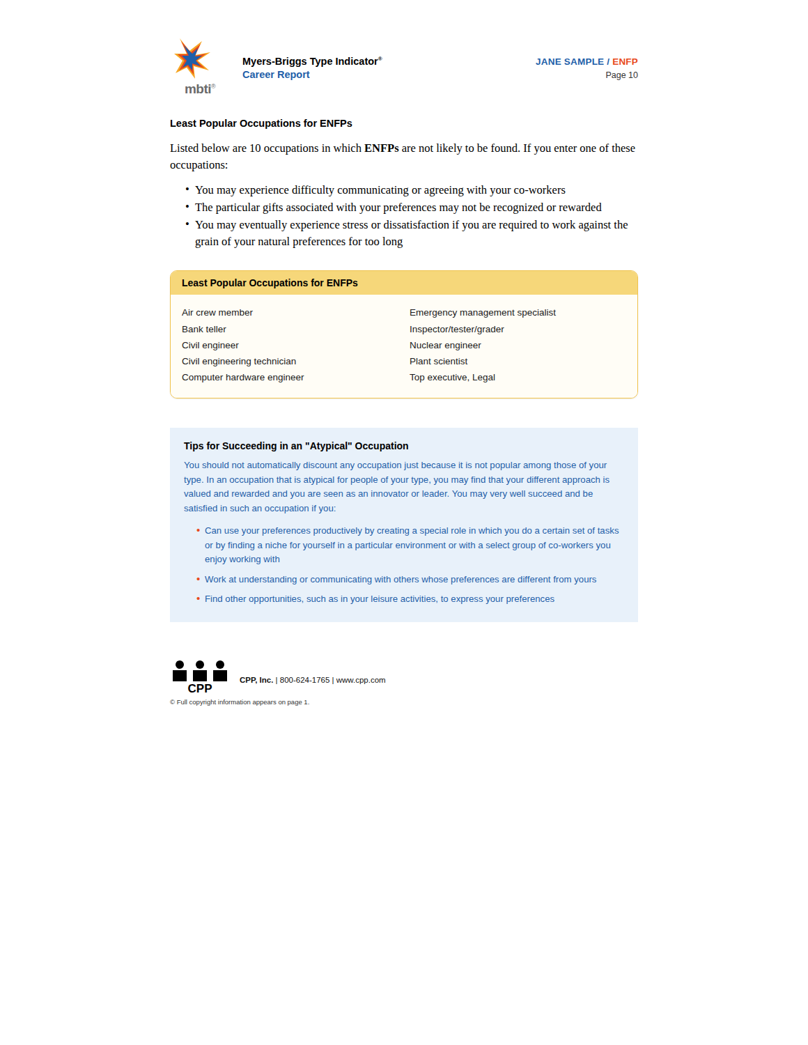mbti®
Myers-Briggs Type Indicator®
Career Report
JANE SAMPLE / ENFP
Page 10
Least Popular Occupations for ENFPs
Listed below are 10 occupations in which ENFPs are not likely to be found. If you enter one of these occupations:
You may experience difficulty communicating or agreeing with your co-workers
The particular gifts associated with your preferences may not be recognized or rewarded
You may eventually experience stress or dissatisfaction if you are required to work against the grain of your natural preferences for too long
Least Popular Occupations for ENFPs
Air crew member
Bank teller
Civil engineer
Civil engineering technician
Computer hardware engineer
Emergency management specialist
Inspector/tester/grader
Nuclear engineer
Plant scientist
Top executive, Legal
Tips for Succeeding in an "Atypical" Occupation
You should not automatically discount any occupation just because it is not popular among those of your type. In an occupation that is atypical for people of your type, you may find that your different approach is valued and rewarded and you are seen as an innovator or leader. You may very well succeed and be satisfied in such an occupation if you:
Can use your preferences productively by creating a special role in which you do a certain set of tasks or by finding a niche for yourself in a particular environment or with a select group of co-workers you enjoy working with
Work at understanding or communicating with others whose preferences are different from yours
Find other opportunities, such as in your leisure activities, to express your preferences
CPP
CPP, Inc. | 800-624-1765 | www.cpp.com
© Full copyright information appears on page 1.